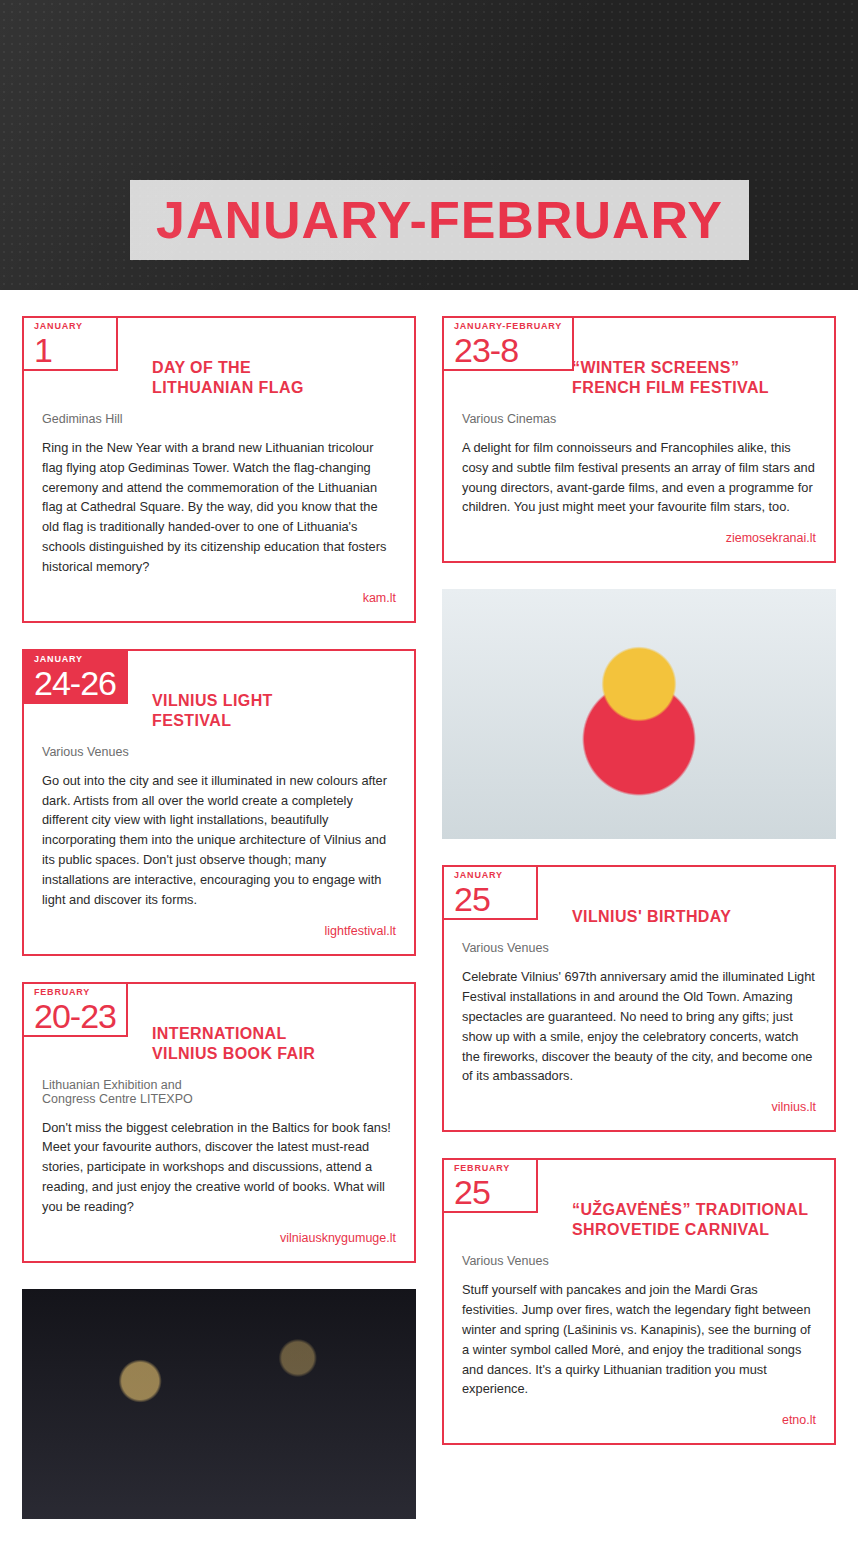JANUARY-FEBRUARY
JANUARY 1
Day of the
Lithuanian Flag
Gediminas Hill
Ring in the New Year with a brand new Lithuanian tricolour flag flying atop Gediminas Tower. Watch the flag-changing ceremony and attend the commemoration of the Lithuanian flag at Cathedral Square. By the way, did you know that the old flag is traditionally handed-over to one of Lithuania's schools distinguished by its citizenship education that fosters historical memory?
kam.lt
JANUARY 24-26
Vilnius Light
Festival
Various Venues
Go out into the city and see it illuminated in new colours after dark. Artists from all over the world create a completely different city view with light installations, beautifully incorporating them into the unique architecture of Vilnius and its public spaces. Don't just observe though; many installations are interactive, encouraging you to engage with light and discover its forms.
lightfestival.lt
FEBRUARY 20-23
International
Vilnius Book Fair
Lithuanian Exhibition and
Congress Centre LITEXPO
Don't miss the biggest celebration in the Baltics for book fans! Meet your favourite authors, discover the latest must-read stories, participate in workshops and discussions, attend a reading, and just enjoy the creative world of books. What will you be reading?
vilniausknygumuge.lt
JANUARY-FEBRUARY 23-8
“Winter Screens”
French Film Festival
Various Cinemas
A delight for film connoisseurs and Francophiles alike, this cosy and subtle film festival presents an array of film stars and young directors, avant-garde films, and even a programme for children. You just might meet your favourite film stars, too.
ziemosekranai.lt
JANUARY 25
Vilnius' Birthday
Various Venues
Celebrate Vilnius' 697th anniversary amid the illuminated Light Festival installations in and around the Old Town. Amazing spectacles are guaranteed. No need to bring any gifts; just show up with a smile, enjoy the celebratory concerts, watch the fireworks, discover the beauty of the city, and become one of its ambassadors.
vilnius.lt
FEBRUARY 25
“Užgavėnės” Traditional
Shrovetide Carnival
Various Venues
Stuff yourself with pancakes and join the Mardi Gras festivities. Jump over fires, watch the legendary fight between winter and spring (Lašininis vs. Kanapinis), see the burning of a winter symbol called Morė, and enjoy the traditional songs and dances. It's a quirky Lithuanian tradition you must experience.
etno.lt